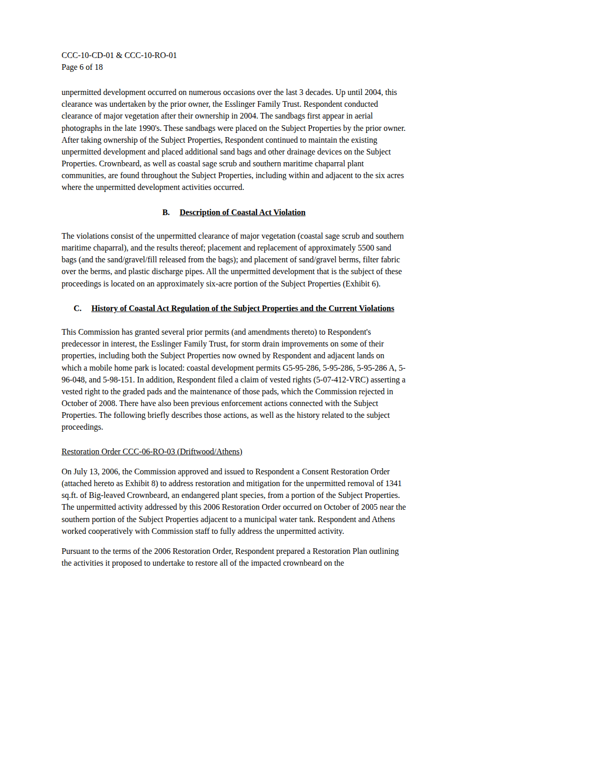CCC-10-CD-01 & CCC-10-RO-01
Page 6 of 18
unpermitted development occurred on numerous occasions over the last 3 decades. Up until 2004, this clearance was undertaken by the prior owner, the Esslinger Family Trust. Respondent conducted clearance of major vegetation after their ownership in 2004. The sandbags first appear in aerial photographs in the late 1990's. These sandbags were placed on the Subject Properties by the prior owner. After taking ownership of the Subject Properties, Respondent continued to maintain the existing unpermitted development and placed additional sand bags and other drainage devices on the Subject Properties. Crownbeard, as well as coastal sage scrub and southern maritime chaparral plant communities, are found throughout the Subject Properties, including within and adjacent to the six acres where the unpermitted development activities occurred.
B. Description of Coastal Act Violation
The violations consist of the unpermitted clearance of major vegetation (coastal sage scrub and southern maritime chaparral), and the results thereof; placement and replacement of approximately 5500 sand bags (and the sand/gravel/fill released from the bags); and placement of sand/gravel berms, filter fabric over the berms, and plastic discharge pipes. All the unpermitted development that is the subject of these proceedings is located on an approximately six-acre portion of the Subject Properties (Exhibit 6).
C. History of Coastal Act Regulation of the Subject Properties and the Current Violations
This Commission has granted several prior permits (and amendments thereto) to Respondent's predecessor in interest, the Esslinger Family Trust, for storm drain improvements on some of their properties, including both the Subject Properties now owned by Respondent and adjacent lands on which a mobile home park is located: coastal development permits G5-95-286, 5-95-286, 5-95-286 A, 5-96-048, and 5-98-151. In addition, Respondent filed a claim of vested rights (5-07-412-VRC) asserting a vested right to the graded pads and the maintenance of those pads, which the Commission rejected in October of 2008. There have also been previous enforcement actions connected with the Subject Properties. The following briefly describes those actions, as well as the history related to the subject proceedings.
Restoration Order CCC-06-RO-03 (Driftwood/Athens)
On July 13, 2006, the Commission approved and issued to Respondent a Consent Restoration Order (attached hereto as Exhibit 8) to address restoration and mitigation for the unpermitted removal of 1341 sq.ft. of Big-leaved Crownbeard, an endangered plant species, from a portion of the Subject Properties. The unpermitted activity addressed by this 2006 Restoration Order occurred on October of 2005 near the southern portion of the Subject Properties adjacent to a municipal water tank. Respondent and Athens worked cooperatively with Commission staff to fully address the unpermitted activity.
Pursuant to the terms of the 2006 Restoration Order, Respondent prepared a Restoration Plan outlining the activities it proposed to undertake to restore all of the impacted crownbeard on the